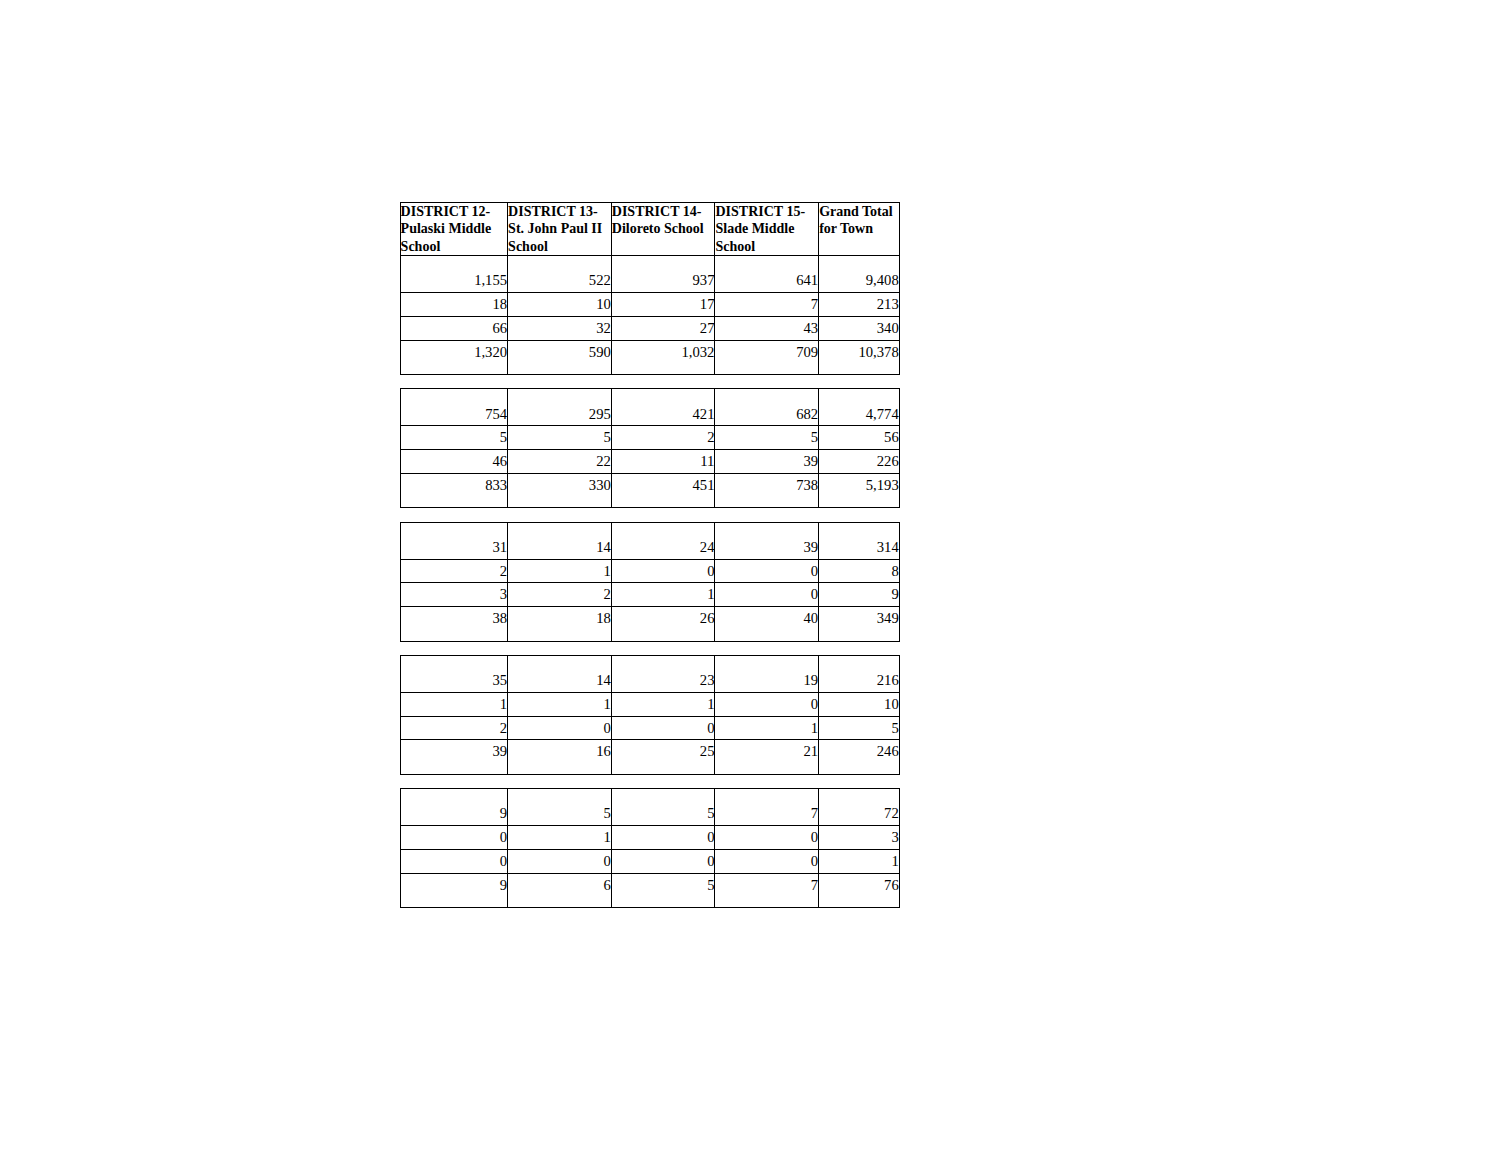| DISTRICT 12-Pulaski Middle School | DISTRICT 13-St. John Paul II School | DISTRICT 14-Diloreto School | DISTRICT 15-Slade Middle School | Grand Total for Town |
| --- | --- | --- | --- | --- |
| 1,155 | 522 | 937 | 641 | 9,408 |
| 18 | 10 | 17 | 7 | 213 |
| 66 | 32 | 27 | 43 | 340 |
| 1,320 | 590 | 1,032 | 709 | 10,378 |
| 754 | 295 | 421 | 682 | 4,774 |
| 5 | 5 | 2 | 5 | 56 |
| 46 | 22 | 11 | 39 | 226 |
| 833 | 330 | 451 | 738 | 5,193 |
| 31 | 14 | 24 | 39 | 314 |
| 2 | 1 | 0 | 0 | 8 |
| 3 | 2 | 1 | 0 | 9 |
| 38 | 18 | 26 | 40 | 349 |
| 35 | 14 | 23 | 19 | 216 |
| 1 | 1 | 1 | 0 | 10 |
| 2 | 0 | 0 | 1 | 5 |
| 39 | 16 | 25 | 21 | 246 |
| 9 | 5 | 5 | 7 | 72 |
| 0 | 1 | 0 | 0 | 3 |
| 0 | 0 | 0 | 0 | 1 |
| 9 | 6 | 5 | 7 | 76 |